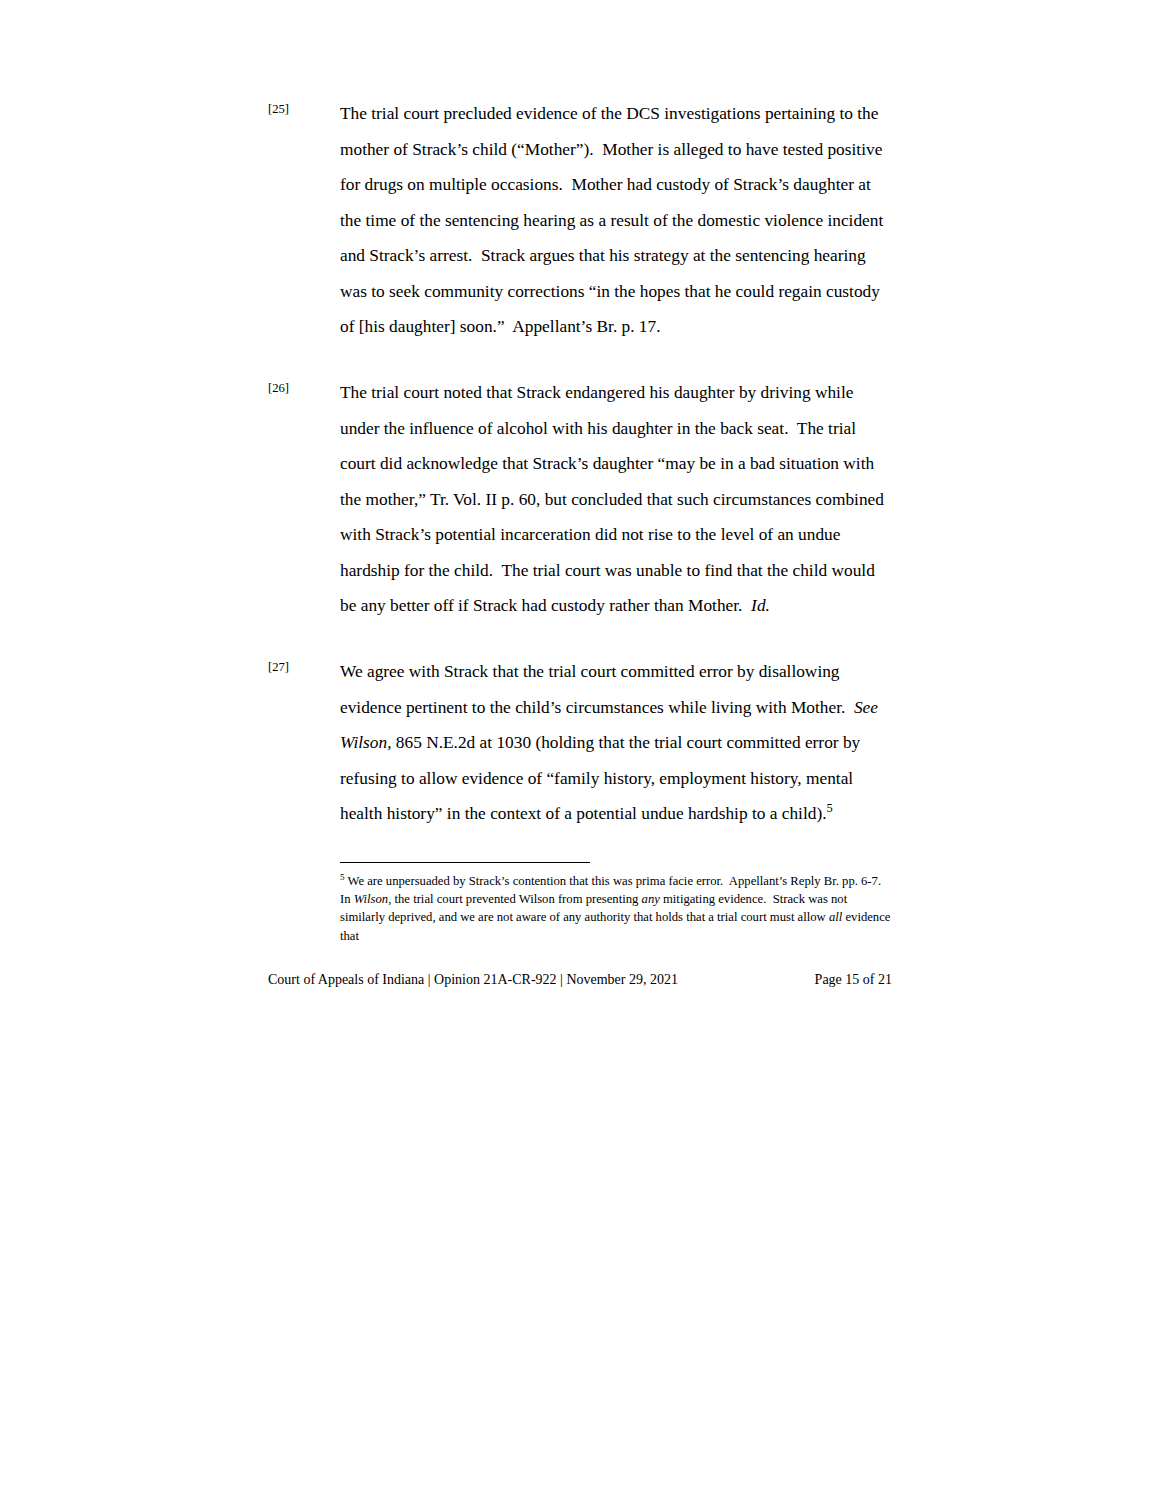[25]
The trial court precluded evidence of the DCS investigations pertaining to the mother of Strack’s child (“Mother”). Mother is alleged to have tested positive for drugs on multiple occasions. Mother had custody of Strack’s daughter at the time of the sentencing hearing as a result of the domestic violence incident and Strack’s arrest. Strack argues that his strategy at the sentencing hearing was to seek community corrections “in the hopes that he could regain custody of [his daughter] soon.” Appellant’s Br. p. 17.
[26]
The trial court noted that Strack endangered his daughter by driving while under the influence of alcohol with his daughter in the back seat. The trial court did acknowledge that Strack’s daughter “may be in a bad situation with the mother,” Tr. Vol. II p. 60, but concluded that such circumstances combined with Strack’s potential incarceration did not rise to the level of an undue hardship for the child. The trial court was unable to find that the child would be any better off if Strack had custody rather than Mother. Id.
[27]
We agree with Strack that the trial court committed error by disallowing evidence pertinent to the child’s circumstances while living with Mother. See Wilson, 865 N.E.2d at 1030 (holding that the trial court committed error by refusing to allow evidence of “family history, employment history, mental health history” in the context of a potential undue hardship to a child).5
5 We are unpersuaded by Strack’s contention that this was prima facie error. Appellant’s Reply Br. pp. 6-7. In Wilson, the trial court prevented Wilson from presenting any mitigating evidence. Strack was not similarly deprived, and we are not aware of any authority that holds that a trial court must allow all evidence that
Court of Appeals of Indiana | Opinion 21A-CR-922 | November 29, 2021
Page 15 of 21